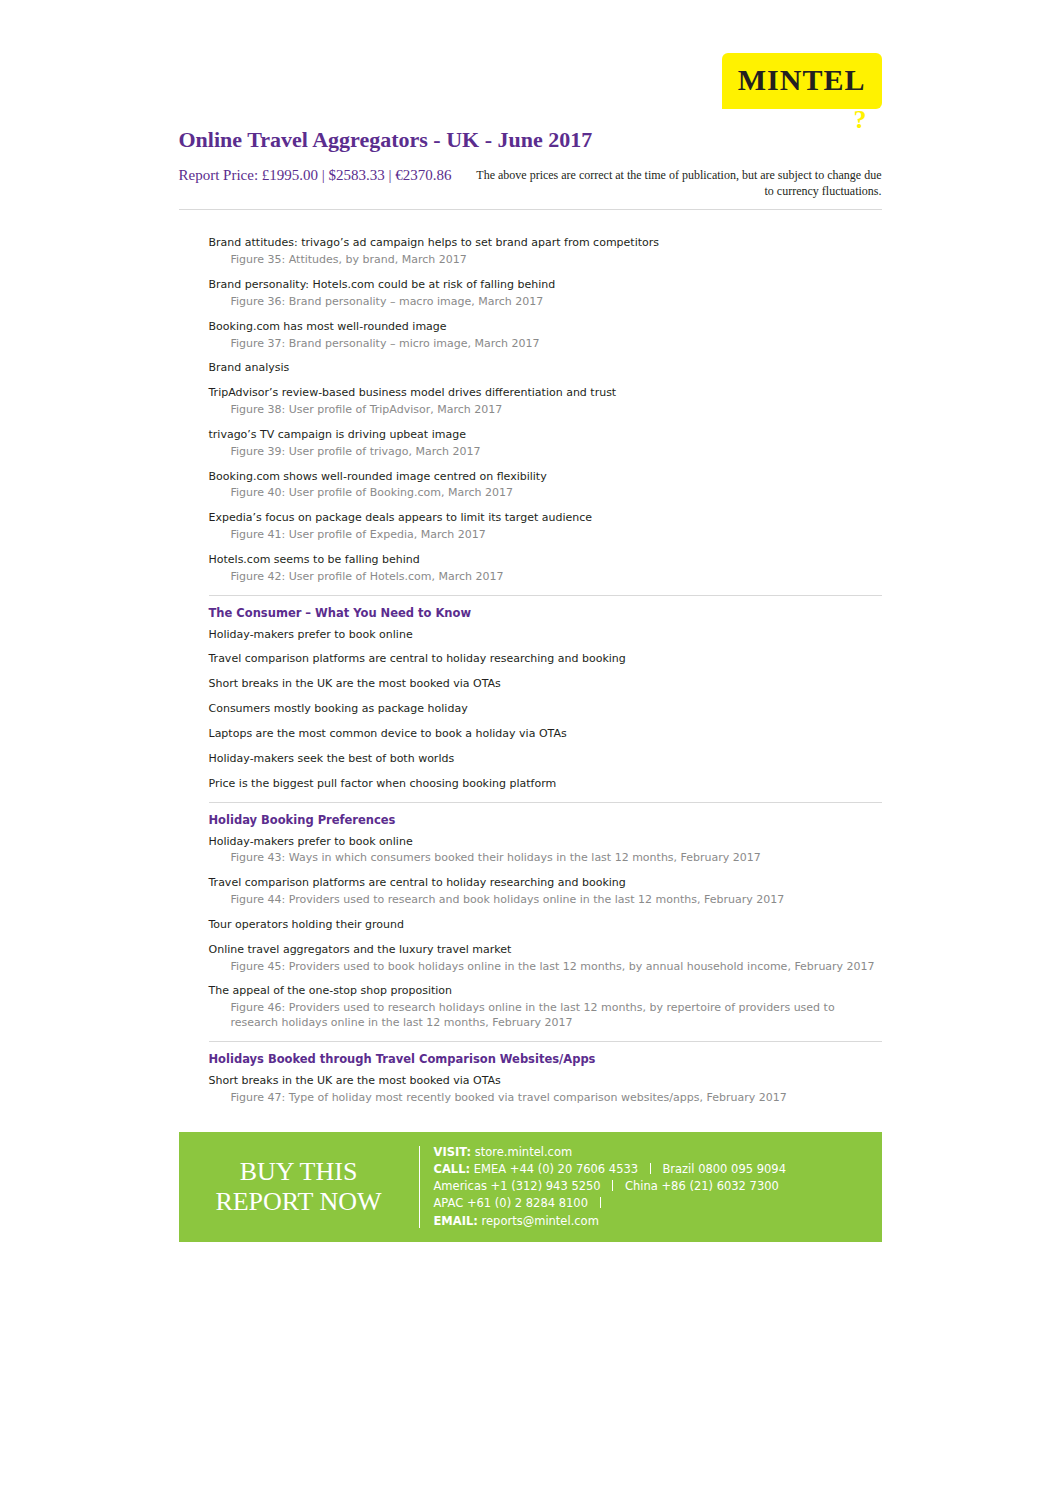MINTEL
Online Travel Aggregators - UK - June 2017
Report Price: £1995.00 | $2583.33 | €2370.86
The above prices are correct at the time of publication, but are subject to change due to currency fluctuations.
Brand attitudes: trivago’s ad campaign helps to set brand apart from competitors
Figure 35: Attitudes, by brand, March 2017
Brand personality: Hotels.com could be at risk of falling behind
Figure 36: Brand personality – macro image, March 2017
Booking.com has most well-rounded image
Figure 37: Brand personality – micro image, March 2017
Brand analysis
TripAdvisor’s review-based business model drives differentiation and trust
Figure 38: User profile of TripAdvisor, March 2017
trivago’s TV campaign is driving upbeat image
Figure 39: User profile of trivago, March 2017
Booking.com shows well-rounded image centred on flexibility
Figure 40: User profile of Booking.com, March 2017
Expedia’s focus on package deals appears to limit its target audience
Figure 41: User profile of Expedia, March 2017
Hotels.com seems to be falling behind
Figure 42: User profile of Hotels.com, March 2017
The Consumer – What You Need to Know
Holiday-makers prefer to book online
Travel comparison platforms are central to holiday researching and booking
Short breaks in the UK are the most booked via OTAs
Consumers mostly booking as package holiday
Laptops are the most common device to book a holiday via OTAs
Holiday-makers seek the best of both worlds
Price is the biggest pull factor when choosing booking platform
Holiday Booking Preferences
Holiday-makers prefer to book online
Figure 43: Ways in which consumers booked their holidays in the last 12 months, February 2017
Travel comparison platforms are central to holiday researching and booking
Figure 44: Providers used to research and book holidays online in the last 12 months, February 2017
Tour operators holding their ground
Online travel aggregators and the luxury travel market
Figure 45: Providers used to book holidays online in the last 12 months, by annual household income, February 2017
The appeal of the one-stop shop proposition
Figure 46: Providers used to research holidays online in the last 12 months, by repertoire of providers used to research holidays online in the last 12 months, February 2017
Holidays Booked through Travel Comparison Websites/Apps
Short breaks in the UK are the most booked via OTAs
Figure 47: Type of holiday most recently booked via travel comparison websites/apps, February 2017
BUY THIS
REPORT NOW
VISIT: store.mintel.com CALL: EMEA +44 (0) 20 7606 4533 Brazil 0800 095 9094 Americas +1 (312) 943 5250 China +86 (21) 6032 7300 APAC +61 (0) 2 8284 8100 EMAIL: reports@mintel.com